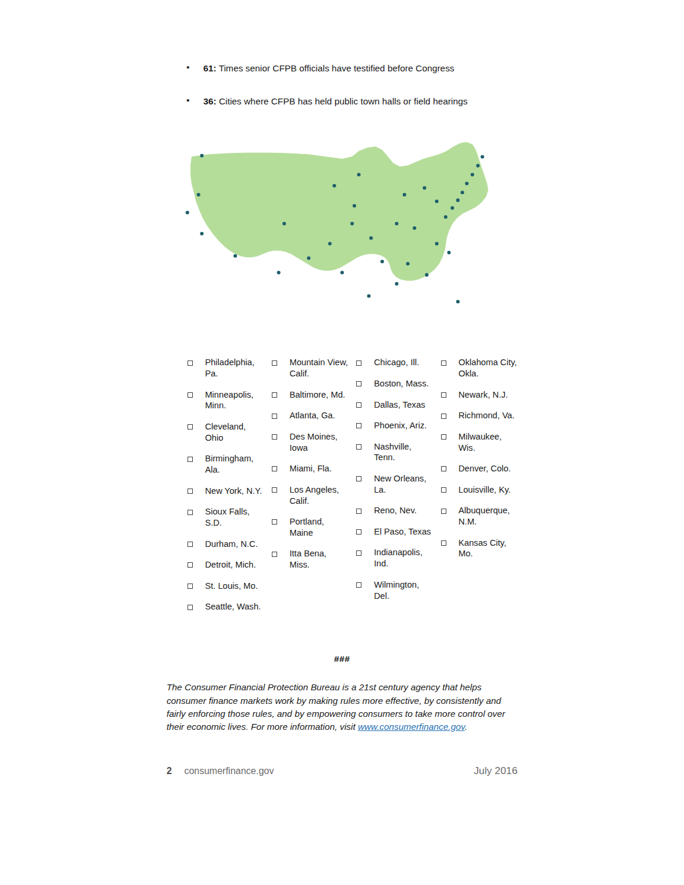61: Times senior CFPB officials have testified before Congress
36: Cities where CFPB has held public town halls or field hearings
Philadelphia, Pa.
Minneapolis, Minn.
Cleveland, Ohio
Birmingham, Ala.
New York, N.Y.
Sioux Falls, S.D.
Durham, N.C.
Detroit, Mich.
St. Louis, Mo.
Seattle, Wash.
Mountain View, Calif.
Baltimore, Md.
Atlanta, Ga.
Des Moines, Iowa
Miami, Fla.
Los Angeles, Calif.
Portland, Maine
Itta Bena, Miss.
Chicago, Ill.
Boston, Mass.
Dallas, Texas
Phoenix, Ariz.
Nashville, Tenn.
New Orleans, La.
Reno, Nev.
El Paso, Texas
Indianapolis, Ind.
Wilmington, Del.
Oklahoma City, Okla.
Newark, N.J.
Richmond, Va.
Milwaukee, Wis.
Denver, Colo.
Louisville, Ky.
Albuquerque, N.M.
Kansas City, Mo.
###
The Consumer Financial Protection Bureau is a 21st century agency that helps consumer finance markets work by making rules more effective, by consistently and fairly enforcing those rules, and by empowering consumers to take more control over their economic lives. For more information, visit www.consumerfinance.gov.
2 consumerfinance.gov
July 2016